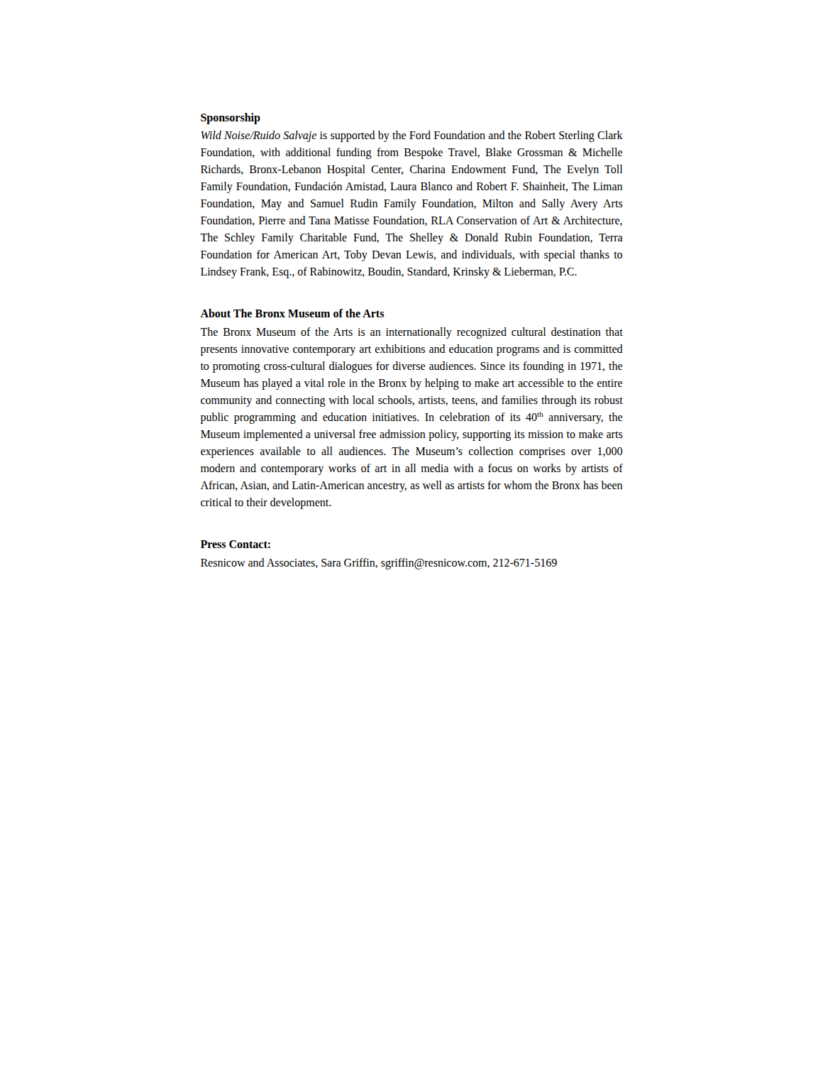Sponsorship
Wild Noise/Ruido Salvaje is supported by the Ford Foundation and the Robert Sterling Clark Foundation, with additional funding from Bespoke Travel, Blake Grossman & Michelle Richards, Bronx-Lebanon Hospital Center, Charina Endowment Fund, The Evelyn Toll Family Foundation, Fundación Amistad, Laura Blanco and Robert F. Shainheit, The Liman Foundation, May and Samuel Rudin Family Foundation, Milton and Sally Avery Arts Foundation, Pierre and Tana Matisse Foundation, RLA Conservation of Art & Architecture, The Schley Family Charitable Fund, The Shelley & Donald Rubin Foundation, Terra Foundation for American Art, Toby Devan Lewis, and individuals, with special thanks to Lindsey Frank, Esq., of Rabinowitz, Boudin, Standard, Krinsky & Lieberman, P.C.
About The Bronx Museum of the Arts
The Bronx Museum of the Arts is an internationally recognized cultural destination that presents innovative contemporary art exhibitions and education programs and is committed to promoting cross-cultural dialogues for diverse audiences. Since its founding in 1971, the Museum has played a vital role in the Bronx by helping to make art accessible to the entire community and connecting with local schools, artists, teens, and families through its robust public programming and education initiatives. In celebration of its 40th anniversary, the Museum implemented a universal free admission policy, supporting its mission to make arts experiences available to all audiences. The Museum’s collection comprises over 1,000 modern and contemporary works of art in all media with a focus on works by artists of African, Asian, and Latin-American ancestry, as well as artists for whom the Bronx has been critical to their development.
Press Contact:
Resnicow and Associates, Sara Griffin, sgriffin@resnicow.com, 212-671-5169